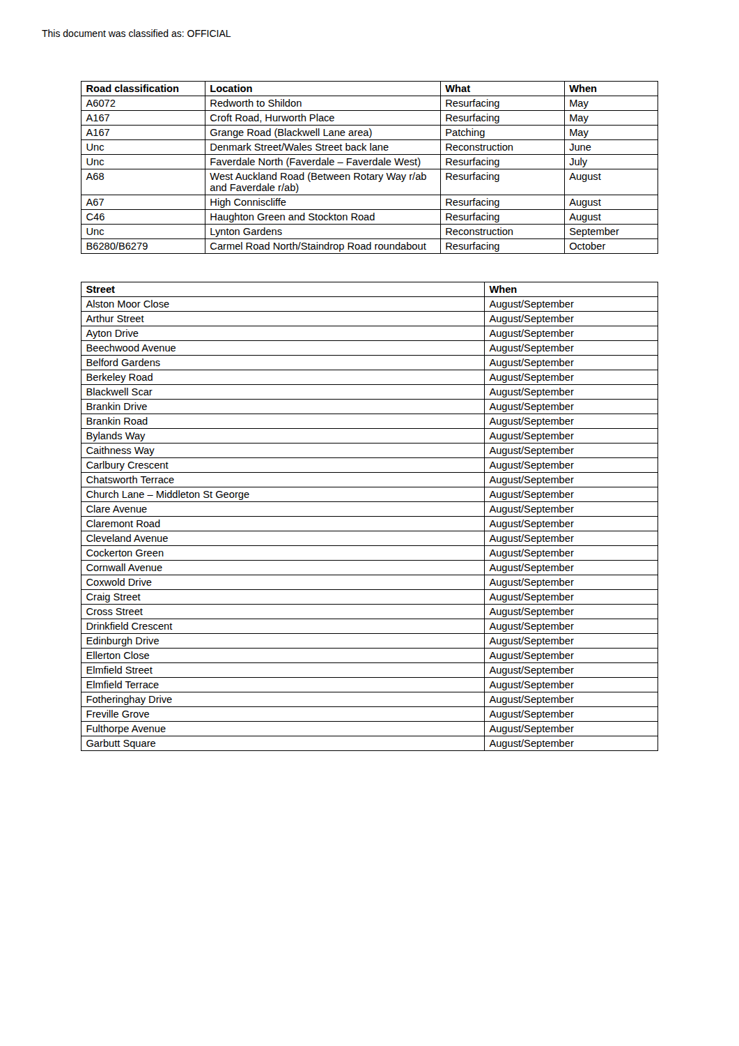This document was classified as: OFFICIAL
| Road classification | Location | What | When |
| --- | --- | --- | --- |
| A6072 | Redworth to Shildon | Resurfacing | May |
| A167 | Croft Road, Hurworth Place | Resurfacing | May |
| A167 | Grange Road (Blackwell Lane area) | Patching | May |
| Unc | Denmark Street/Wales Street back lane | Reconstruction | June |
| Unc | Faverdale North (Faverdale – Faverdale West) | Resurfacing | July |
| A68 | West Auckland Road (Between Rotary Way r/ab and Faverdale r/ab) | Resurfacing | August |
| A67 | High Conniscliffe | Resurfacing | August |
| C46 | Haughton Green and Stockton Road | Resurfacing | August |
| Unc | Lynton Gardens | Reconstruction | September |
| B6280/B6279 | Carmel Road North/Staindrop Road roundabout | Resurfacing | October |
| Street | When |
| --- | --- |
| Alston Moor Close | August/September |
| Arthur Street | August/September |
| Ayton Drive | August/September |
| Beechwood Avenue | August/September |
| Belford Gardens | August/September |
| Berkeley Road | August/September |
| Blackwell Scar | August/September |
| Brankin Drive | August/September |
| Brankin Road | August/September |
| Bylands Way | August/September |
| Caithness Way | August/September |
| Carlbury Crescent | August/September |
| Chatsworth Terrace | August/September |
| Church Lane – Middleton St George | August/September |
| Clare Avenue | August/September |
| Claremont Road | August/September |
| Cleveland Avenue | August/September |
| Cockerton Green | August/September |
| Cornwall Avenue | August/September |
| Coxwold Drive | August/September |
| Craig Street | August/September |
| Cross Street | August/September |
| Drinkfield Crescent | August/September |
| Edinburgh Drive | August/September |
| Ellerton Close | August/September |
| Elmfield Street | August/September |
| Elmfield Terrace | August/September |
| Fotheringhay Drive | August/September |
| Freville Grove | August/September |
| Fulthorpe Avenue | August/September |
| Garbutt Square | August/September |